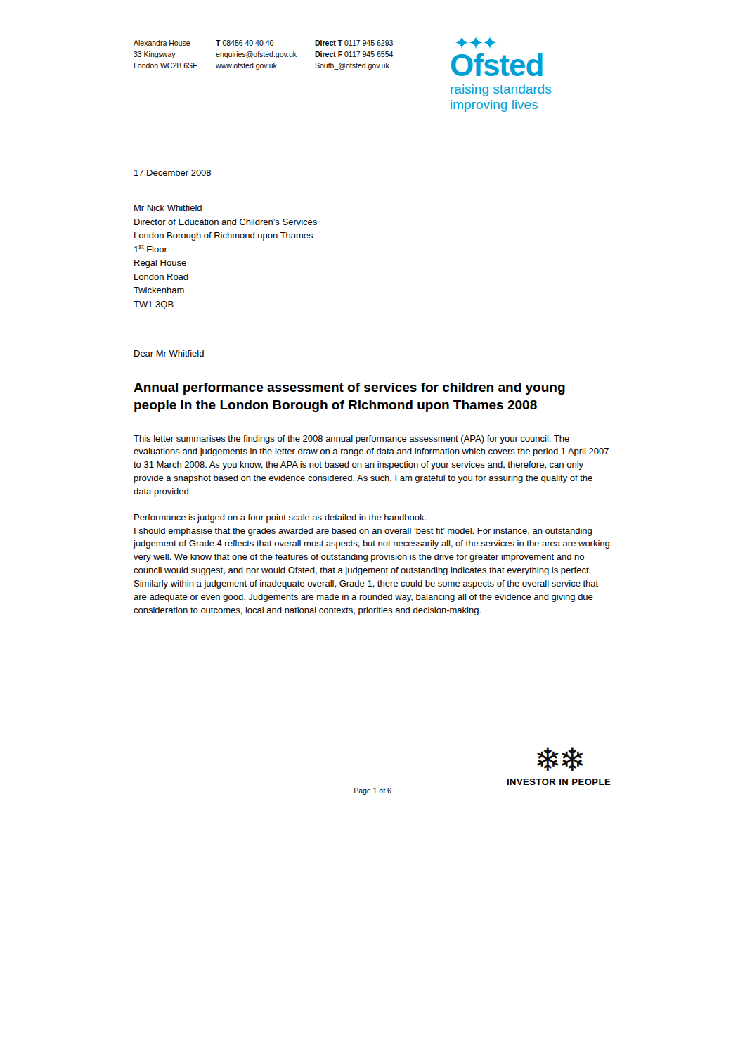Alexandra House
33 Kingsway
London WC2B 6SE
T 08456 40 40 40
enquiries@ofsted.gov.uk
www.ofsted.gov.uk
Direct T 0117 945 6293
Direct F 0117 945 6554
South_@ofsted.gov.uk
✦✦✦
Ofsted
raising standards
improving lives
17 December 2008
Mr Nick Whitfield
Director of Education and Children’s Services
London Borough of Richmond upon Thames
1st Floor
Regal House
London Road
Twickenham
TW1 3QB
Dear Mr Whitfield
Annual performance assessment of services for children and young people in the London Borough of Richmond upon Thames 2008
This letter summarises the findings of the 2008 annual performance assessment (APA) for your council. The evaluations and judgements in the letter draw on a range of data and information which covers the period 1 April 2007 to 31 March 2008. As you know, the APA is not based on an inspection of your services and, therefore, can only provide a snapshot based on the evidence considered. As such, I am grateful to you for assuring the quality of the data provided.
Performance is judged on a four point scale as detailed in the handbook.
I should emphasise that the grades awarded are based on an overall ‘best fit’ model. For instance, an outstanding judgement of Grade 4 reflects that overall most aspects, but not necessarily all, of the services in the area are working very well. We know that one of the features of outstanding provision is the drive for greater improvement and no council would suggest, and nor would Ofsted, that a judgement of outstanding indicates that everything is perfect. Similarly within a judgement of inadequate overall, Grade 1, there could be some aspects of the overall service that are adequate or even good. Judgements are made in a rounded way, balancing all of the evidence and giving due consideration to outcomes, local and national contexts, priorities and decision-making.
Page 1 of 6
❄❄
INVESTOR IN PEOPLE